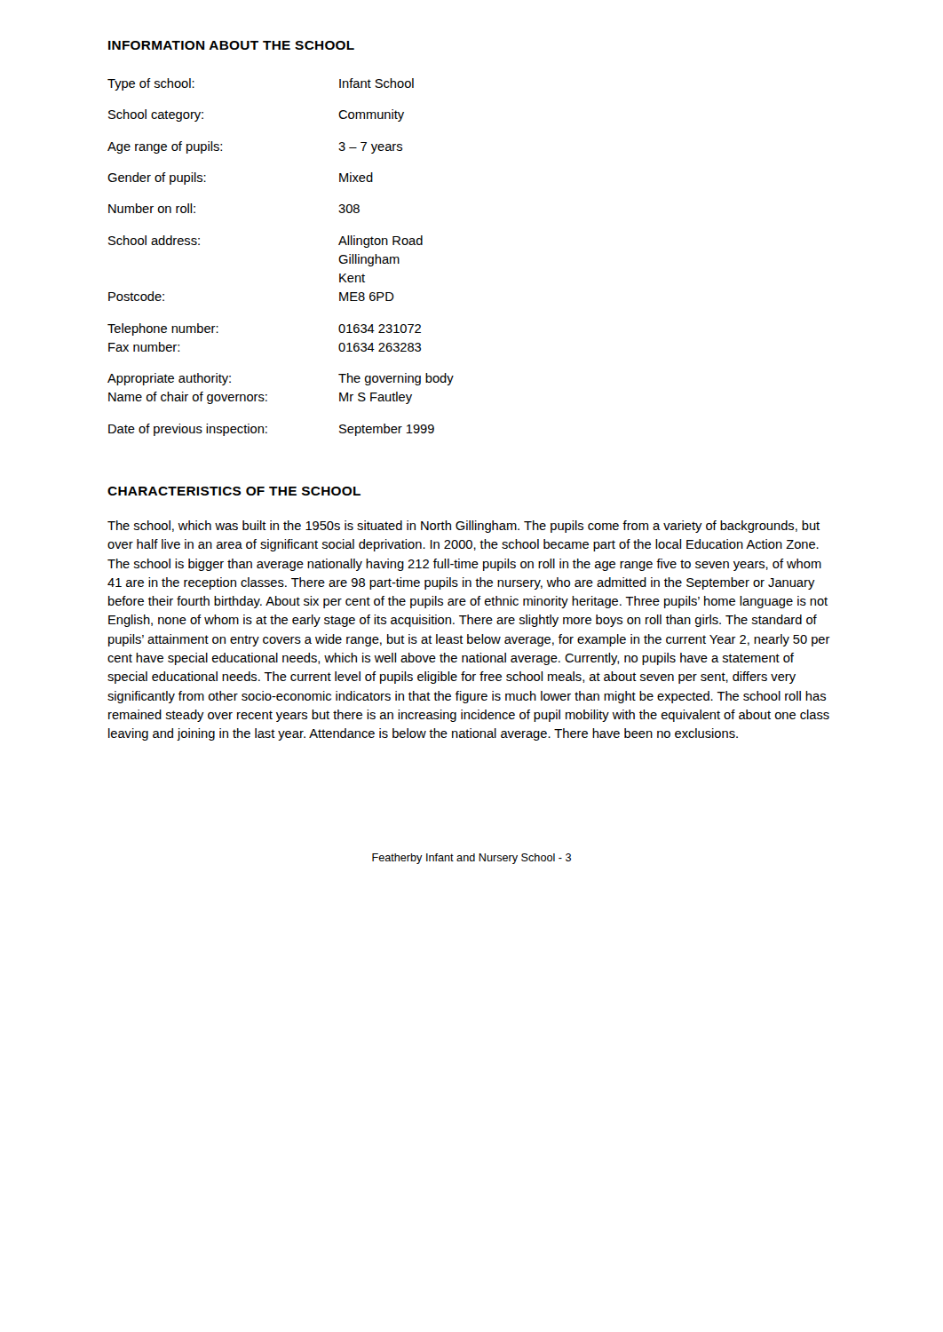INFORMATION ABOUT THE SCHOOL
| Type of school: | Infant School |
| School category: | Community |
| Age range of pupils: | 3 – 7 years |
| Gender of pupils: | Mixed |
| Number on roll: | 308 |
| School address: | Allington Road Gillingham Kent |
| Postcode: | ME8 6PD |
| Telephone number: | 01634 231072 |
| Fax number: | 01634 263283 |
| Appropriate authority: | The governing body |
| Name of chair of governors: | Mr S Fautley |
| Date of previous inspection: | September 1999 |
CHARACTERISTICS OF THE SCHOOL
The school, which was built in the 1950s is situated in North Gillingham. The pupils come from a variety of backgrounds, but over half live in an area of significant social deprivation. In 2000, the school became part of the local Education Action Zone. The school is bigger than average nationally having 212 full-time pupils on roll in the age range five to seven years, of whom 41 are in the reception classes. There are 98 part-time pupils in the nursery, who are admitted in the September or January before their fourth birthday. About six per cent of the pupils are of ethnic minority heritage. Three pupils’ home language is not English, none of whom is at the early stage of its acquisition. There are slightly more boys on roll than girls. The standard of pupils’ attainment on entry covers a wide range, but is at least below average, for example in the current Year 2, nearly 50 per cent have special educational needs, which is well above the national average. Currently, no pupils have a statement of special educational needs. The current level of pupils eligible for free school meals, at about seven per sent, differs very significantly from other socio-economic indicators in that the figure is much lower than might be expected. The school roll has remained steady over recent years but there is an increasing incidence of pupil mobility with the equivalent of about one class leaving and joining in the last year. Attendance is below the national average. There have been no exclusions.
Featherby Infant and Nursery School - 3